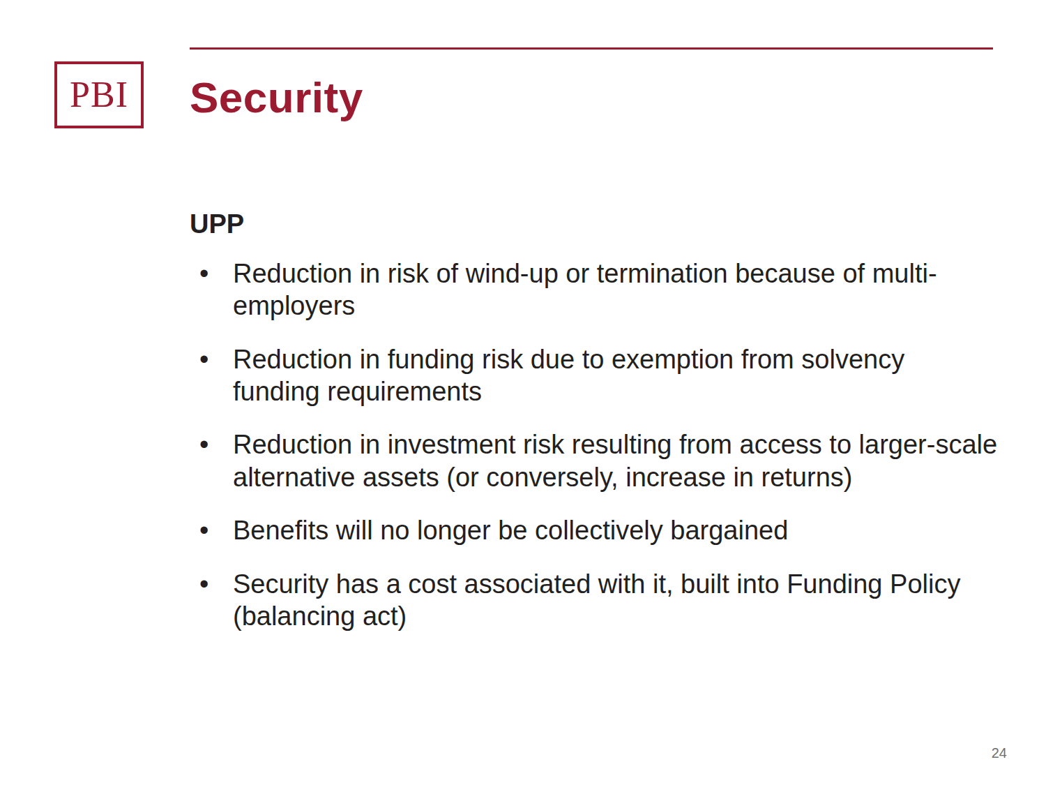PBI
Security
UPP
Reduction in risk of wind-up or termination because of multi-employers
Reduction in funding risk due to exemption from solvency funding requirements
Reduction in investment risk resulting from access to larger-scale alternative assets (or conversely, increase in returns)
Benefits will no longer be collectively bargained
Security has a cost associated with it, built into Funding Policy (balancing act)
24